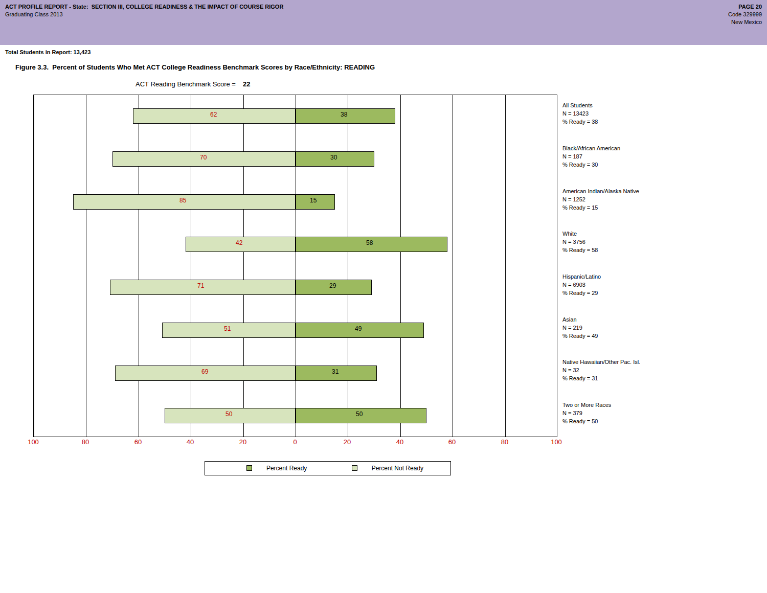ACT PROFILE REPORT - State: SECTION III, COLLEGE READINESS & THE IMPACT OF COURSE RIGOR
Graduating Class 2013
PAGE 20
Code 329999
New Mexico
Total Students in Report: 13,423
Figure 3.3. Percent of Students Who Met ACT College Readiness Benchmark Scores by Race/Ethnicity: READING
ACT Reading Benchmark Score =22
62
38
70
30
85
15
42
58
71
29
51
49
69
31
50
50
All Students
N = 13423
% Ready = 38
Black/African American
N = 187
% Ready = 30
American Indian/Alaska Native
N = 1252
% Ready = 15
White
N = 3756
% Ready = 58
Hispanic/Latino
N = 6903
% Ready = 29
Asian
N = 219
% Ready = 49
Native Hawaiian/Other Pac. Isl.
N = 32
% Ready = 31
Two or More Races
N = 379
% Ready = 50
100
80
60
40
20
0
20
40
60
80
100
Percent Ready Percent Not Ready